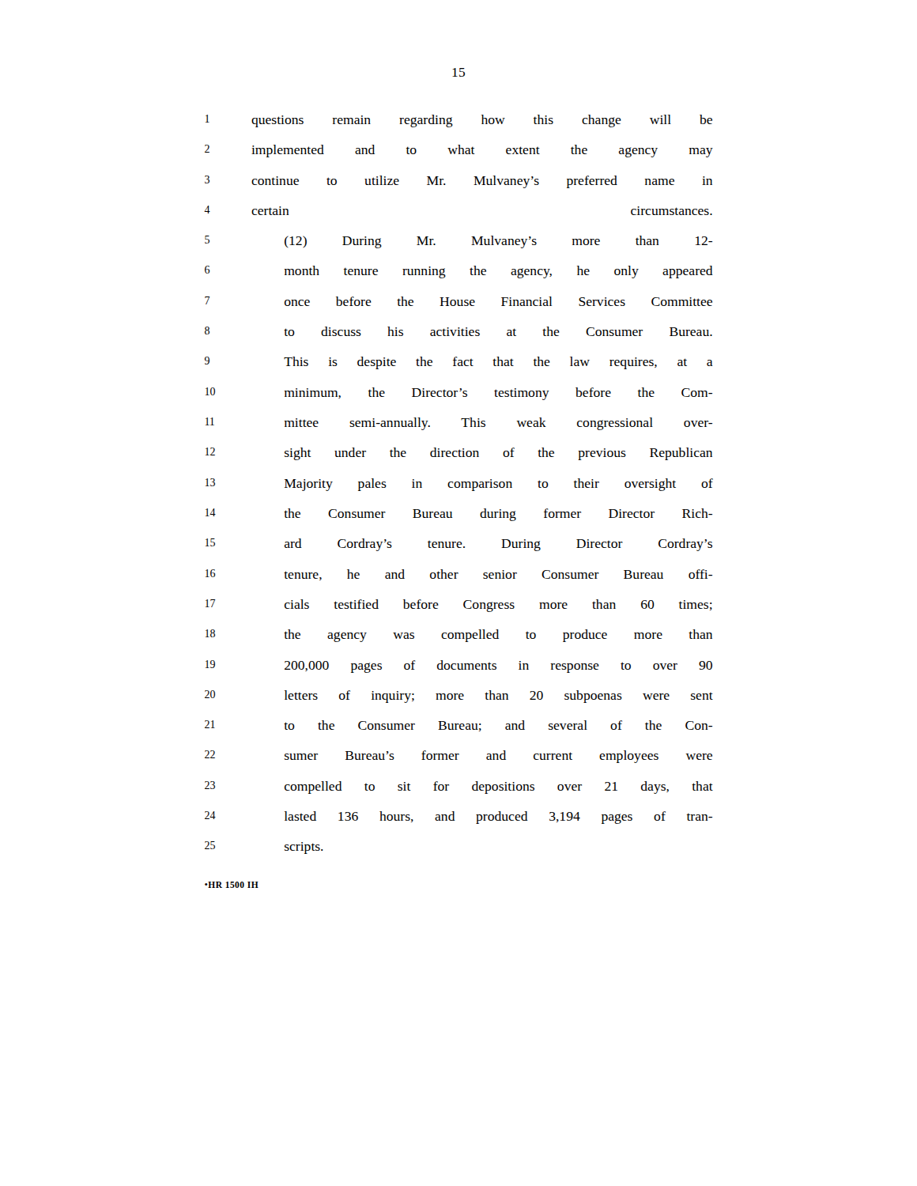15
questions remain regarding how this change will be
implemented and to what extent the agency may
continue to utilize Mr. Mulvaney’s preferred name in
certain circumstances.
(12) During Mr. Mulvaney’s more than 12-
month tenure running the agency, he only appeared
once before the House Financial Services Committee
to discuss his activities at the Consumer Bureau.
This is despite the fact that the law requires, at a
minimum, the Director’s testimony before the Com-
mittee semi-annually. This weak congressional over-
sight under the direction of the previous Republican
Majority pales in comparison to their oversight of
the Consumer Bureau during former Director Rich-
ard Cordray’s tenure. During Director Cordray’s
tenure, he and other senior Consumer Bureau offi-
cials testified before Congress more than 60 times;
the agency was compelled to produce more than
200,000 pages of documents in response to over 90
letters of inquiry; more than 20 subpoenas were sent
to the Consumer Bureau; and several of the Con-
sumer Bureau’s former and current employees were
compelled to sit for depositions over 21 days, that
lasted 136 hours, and produced 3,194 pages of tran-
scripts.
•HR 1500 IH